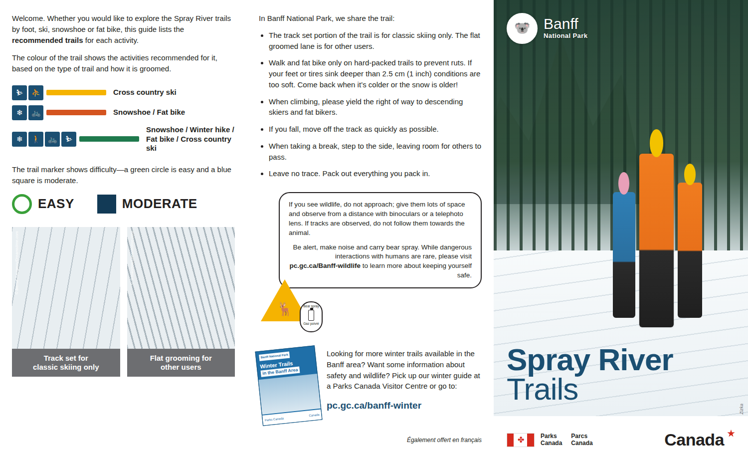Welcome. Whether you would like to explore the Spray River trails by foot, ski, snowshoe or fat bike, this guide lists the recommended trails for each activity.
The colour of the trail shows the activities recommended for it, based on the type of trail and how it is groomed.
⛷
⛹
Cross country ski
❄
🚲
Snowshoe / Fat bike
❄
🚶
🚲
⛷
Snowshoe / Winter hike /
Fat bike / Cross country ski
The trail marker shows difficulty—a green circle is easy and a blue square is moderate.
EASY
MODERATE
© Bernd Juergens/Dreamstime.com
Track set for
classic skiing only
© Snowshoe/Dreamstime.com
Flat grooming for
other users
In Banff National Park, we share the trail:
The track set portion of the trail is for classic skiing only. The flat groomed lane is for other users.
Walk and fat bike only on hard-packed trails to prevent ruts. If your feet or tires sink deeper than 2.5 cm (1 inch) conditions are too soft. Come back when it’s colder or the snow is older!
When climbing, please yield the right of way to descending skiers and fat bikers.
If you fall, move off the track as quickly as possible.
When taking a break, step to the side, leaving room for others to pass.
Leave no trace. Pack out everything you pack in.
If you see wildlife, do not approach; give them lots of space and observe from a distance with binoculars or a telephoto lens. If tracks are observed, do not follow them towards the animal.
Be alert, make noise and carry bear spray. While dangerous interactions with humans are rare, please visit pc.gc.ca/Banff-wildlife to learn more about keeping yourself safe.
🦌
Bear spray
Gaz poivré
Banff National Park
Winter Trails
in the Banff Area
Parks Canada Canada
Looking for more winter trails available in the Banff area? Want some information about safety and wildlife? Pick up our winter guide at a Parks Canada Visitor Centre or go to:
pc.gc.ca/banff-winter
Également offert en français
🐨
Banff
National Park
Spray River
Trails
P. Zizka
Parks
Canada Parcs
Canada
Canada